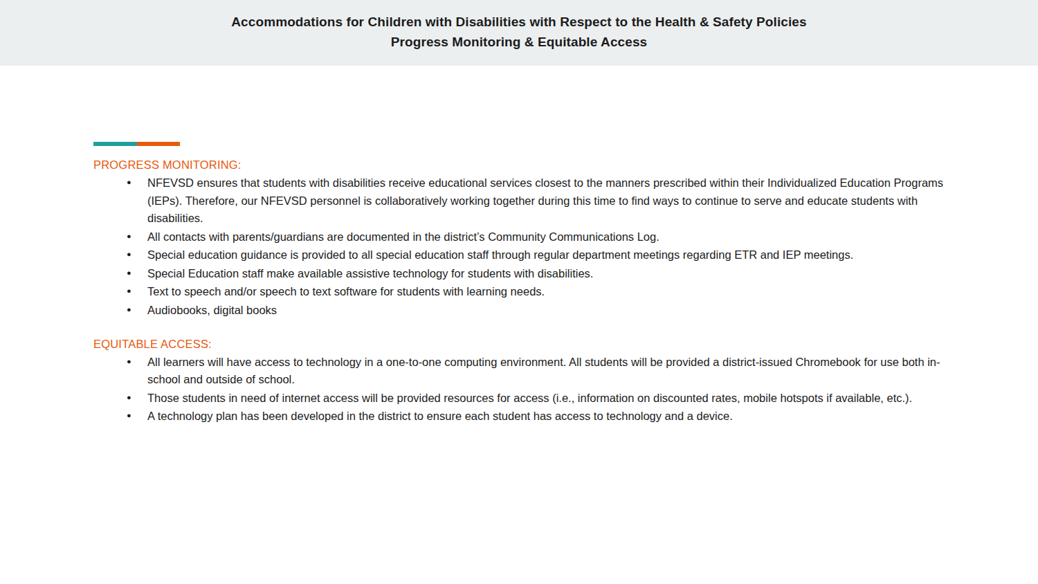Accommodations for Children with Disabilities with Respect to the Health & Safety Policies
Progress Monitoring & Equitable Access
PROGRESS MONITORING:
NFEVSD ensures that students with disabilities receive educational services closest to the manners prescribed within their Individualized Education Programs (IEPs). Therefore, our NFEVSD personnel is collaboratively working together during this time to find ways to continue to serve and educate students with disabilities.
All contacts with parents/guardians are documented in the district’s Community Communications Log.
Special education guidance is provided to all special education staff through regular department meetings regarding ETR and IEP meetings.
Special Education staff make available assistive technology for students with disabilities.
Text to speech and/or speech to text software for students with learning needs.
Audiobooks, digital books
EQUITABLE ACCESS:
All learners will have access to technology in a one-to-one computing environment. All students will be provided a district-issued Chromebook for use both in-school and outside of school.
Those students in need of internet access will be provided resources for access (i.e., information on discounted rates, mobile hotspots if available, etc.).
A technology plan has been developed in the district to ensure each student has access to technology and a device.